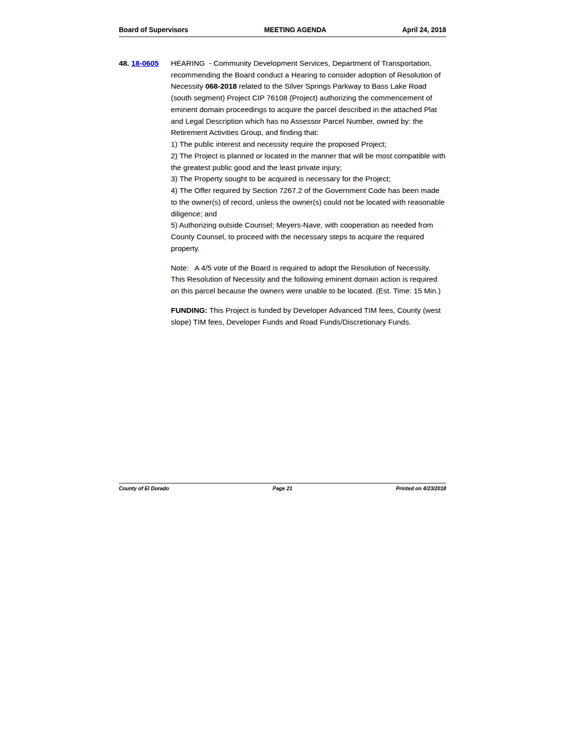Board of Supervisors
MEETING AGENDA
April 24, 2018
48. 18-0605
HEARING - Community Development Services, Department of Transportation, recommending the Board conduct a Hearing to consider adoption of Resolution of Necessity 068-2018 related to the Silver Springs Parkway to Bass Lake Road (south segment) Project CIP 76108 (Project) authorizing the commencement of eminent domain proceedings to acquire the parcel described in the attached Plat and Legal Description which has no Assessor Parcel Number, owned by: the Retirement Activities Group, and finding that:
1) The public interest and necessity require the proposed Project;
2) The Project is planned or located in the manner that will be most compatible with the greatest public good and the least private injury;
3) The Property sought to be acquired is necessary for the Project;
4) The Offer required by Section 7267.2 of the Government Code has been made to the owner(s) of record, unless the owner(s) could not be located with reasonable diligence; and
5) Authorizing outside Counsel; Meyers-Nave, with cooperation as needed from County Counsel, to proceed with the necessary steps to acquire the required property.
Note: A 4/5 vote of the Board is required to adopt the Resolution of Necessity. This Resolution of Necessity and the following eminent domain action is required on this parcel because the owners were unable to be located. (Est. Time: 15 Min.)
FUNDING: This Project is funded by Developer Advanced TIM fees, County (west slope) TIM fees, Developer Funds and Road Funds/Discretionary Funds.
County of El Dorado
Page 21
Printed on 4/23/2018